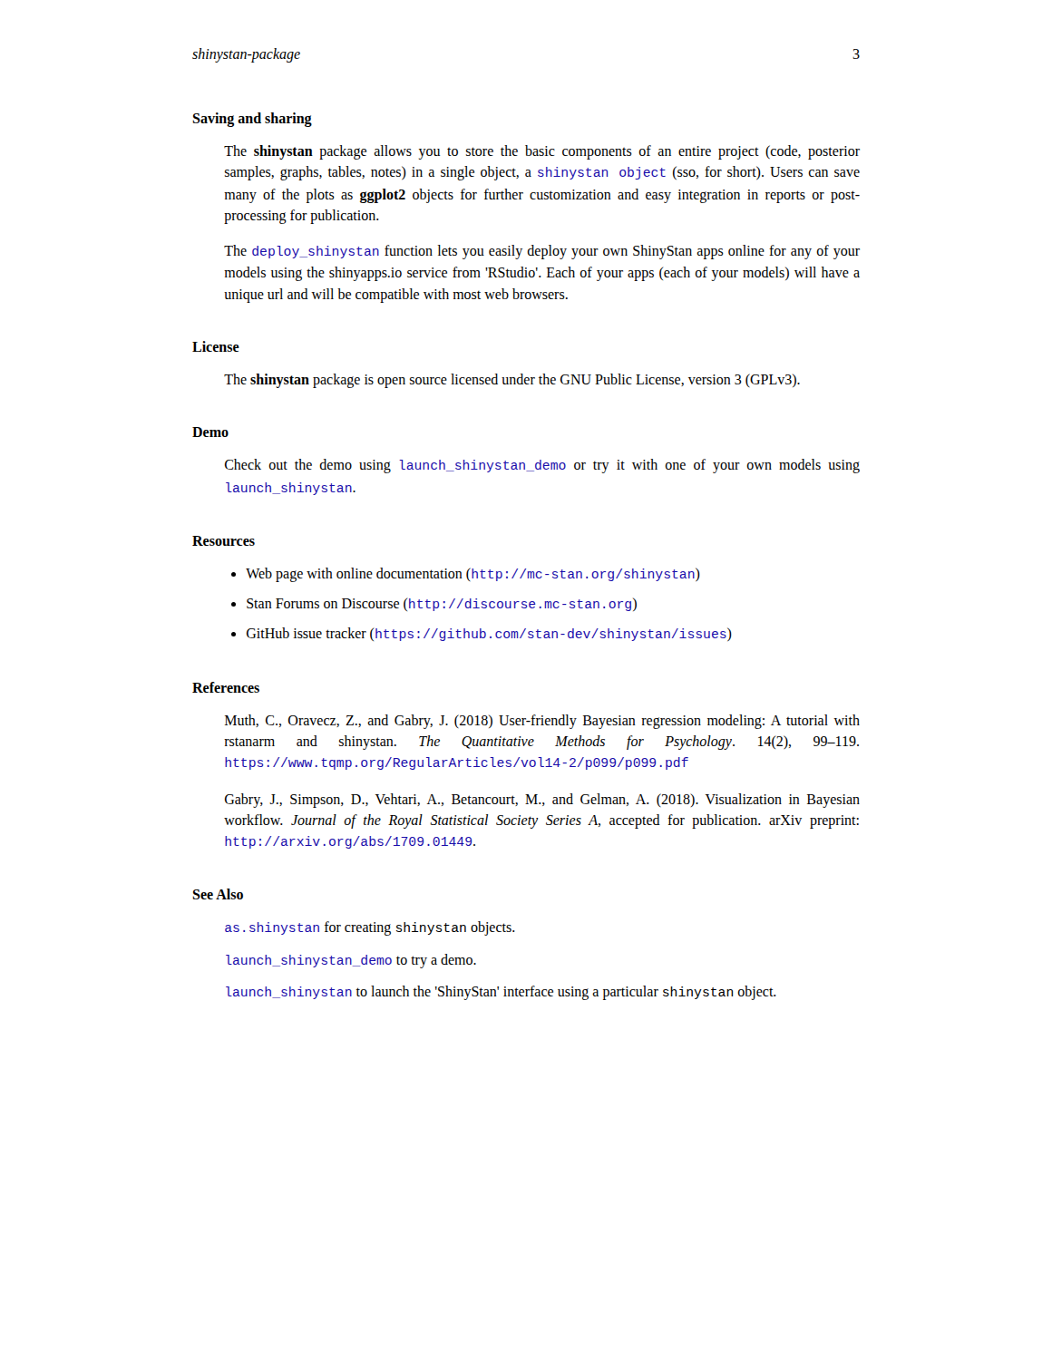shinystan-package 3
Saving and sharing
The shinystan package allows you to store the basic components of an entire project (code, posterior samples, graphs, tables, notes) in a single object, a shinystan object (sso, for short). Users can save many of the plots as ggplot2 objects for further customization and easy integration in reports or post-processing for publication.
The deploy_shinystan function lets you easily deploy your own ShinyStan apps online for any of your models using the shinyapps.io service from 'RStudio'. Each of your apps (each of your models) will have a unique url and will be compatible with most web browsers.
License
The shinystan package is open source licensed under the GNU Public License, version 3 (GPLv3).
Demo
Check out the demo using launch_shinystan_demo or try it with one of your own models using launch_shinystan.
Resources
Web page with online documentation (http://mc-stan.org/shinystan)
Stan Forums on Discourse (http://discourse.mc-stan.org)
GitHub issue tracker (https://github.com/stan-dev/shinystan/issues)
References
Muth, C., Oravecz, Z., and Gabry, J. (2018) User-friendly Bayesian regression modeling: A tutorial with rstanarm and shinystan. The Quantitative Methods for Psychology. 14(2), 99–119. https://www.tqmp.org/RegularArticles/vol14-2/p099/p099.pdf
Gabry, J., Simpson, D., Vehtari, A., Betancourt, M., and Gelman, A. (2018). Visualization in Bayesian workflow. Journal of the Royal Statistical Society Series A, accepted for publication. arXiv preprint: http://arxiv.org/abs/1709.01449.
See Also
as.shinystan for creating shinystan objects.
launch_shinystan_demo to try a demo.
launch_shinystan to launch the 'ShinyStan' interface using a particular shinystan object.